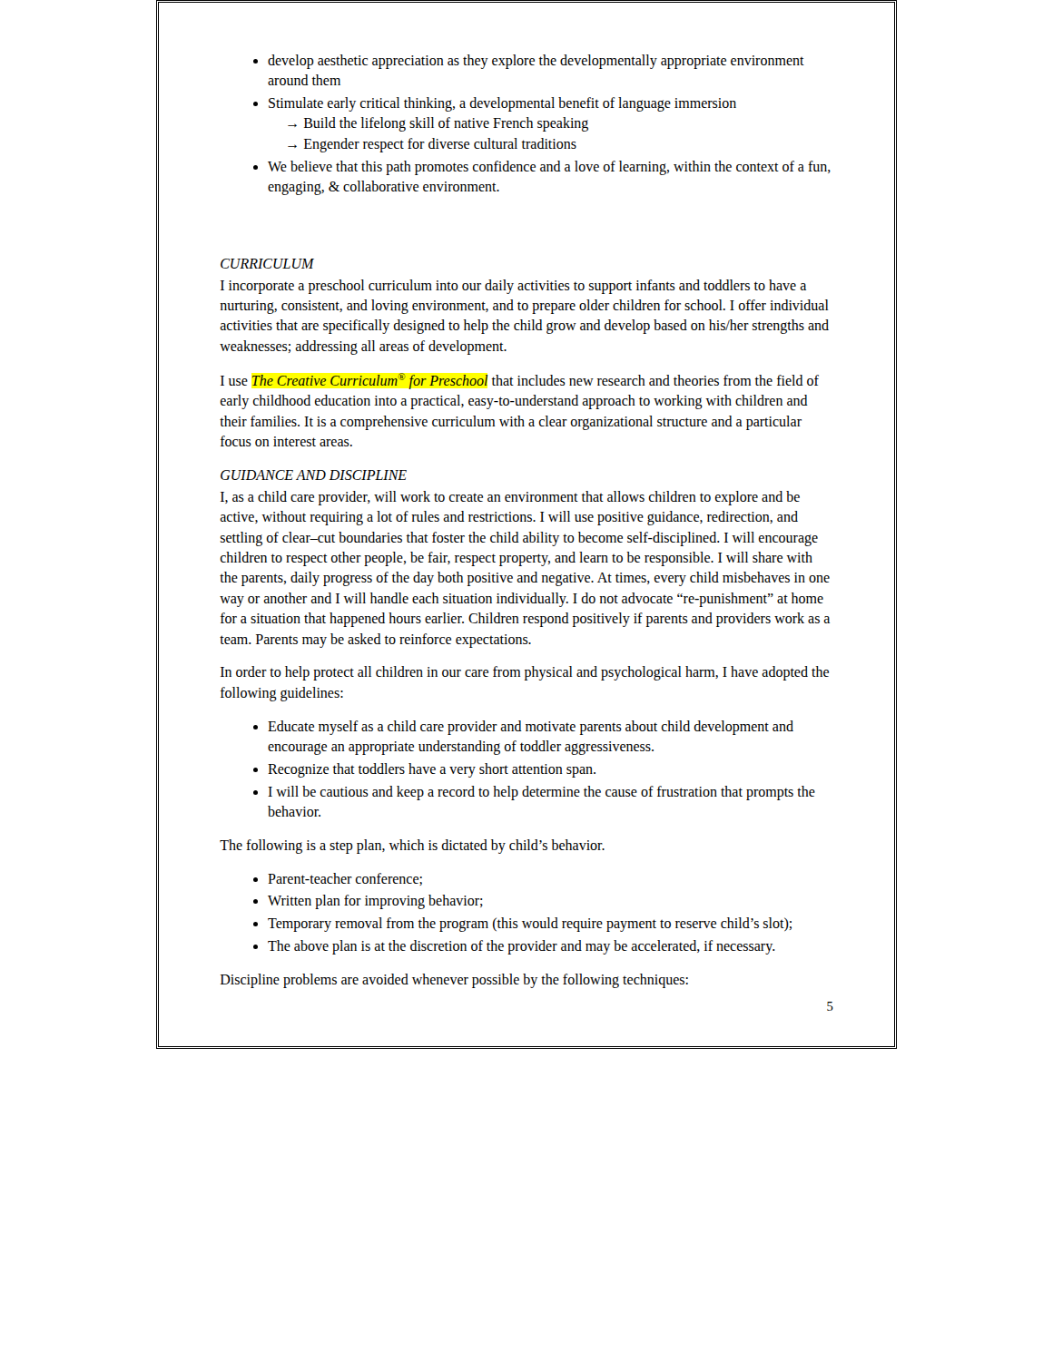develop aesthetic appreciation as they explore the developmentally appropriate environment around them
Stimulate early critical thinking, a developmental benefit of language immersion
→ Build the lifelong skill of native French speaking
→ Engender respect for diverse cultural traditions
We believe that this path promotes confidence and a love of learning, within the context of a fun, engaging, & collaborative environment.
CURRICULUM
I incorporate a preschool curriculum into our daily activities to support infants and toddlers to have a nurturing, consistent, and loving environment, and to prepare older children for school. I offer individual activities that are specifically designed to help the child grow and develop based on his/her strengths and weaknesses; addressing all areas of development.
I use The Creative Curriculum® for Preschool that includes new research and theories from the field of early childhood education into a practical, easy-to-understand approach to working with children and their families. It is a comprehensive curriculum with a clear organizational structure and a particular focus on interest areas.
GUIDANCE AND DISCIPLINE
I, as a child care provider, will work to create an environment that allows children to explore and be active, without requiring a lot of rules and restrictions. I will use positive guidance, redirection, and settling of clear–cut boundaries that foster the child ability to become self-disciplined. I will encourage children to respect other people, be fair, respect property, and learn to be responsible. I will share with the parents, daily progress of the day both positive and negative. At times, every child misbehaves in one way or another and I will handle each situation individually. I do not advocate “re-punishment” at home for a situation that happened hours earlier. Children respond positively if parents and providers work as a team. Parents may be asked to reinforce expectations.
In order to help protect all children in our care from physical and psychological harm, I have adopted the following guidelines:
Educate myself as a child care provider and motivate parents about child development and encourage an appropriate understanding of toddler aggressiveness.
Recognize that toddlers have a very short attention span.
I will be cautious and keep a record to help determine the cause of frustration that prompts the behavior.
The following is a step plan, which is dictated by child’s behavior.
Parent-teacher conference;
Written plan for improving behavior;
Temporary removal from the program (this would require payment to reserve child’s slot);
The above plan is at the discretion of the provider and may be accelerated, if necessary.
Discipline problems are avoided whenever possible by the following techniques:
5